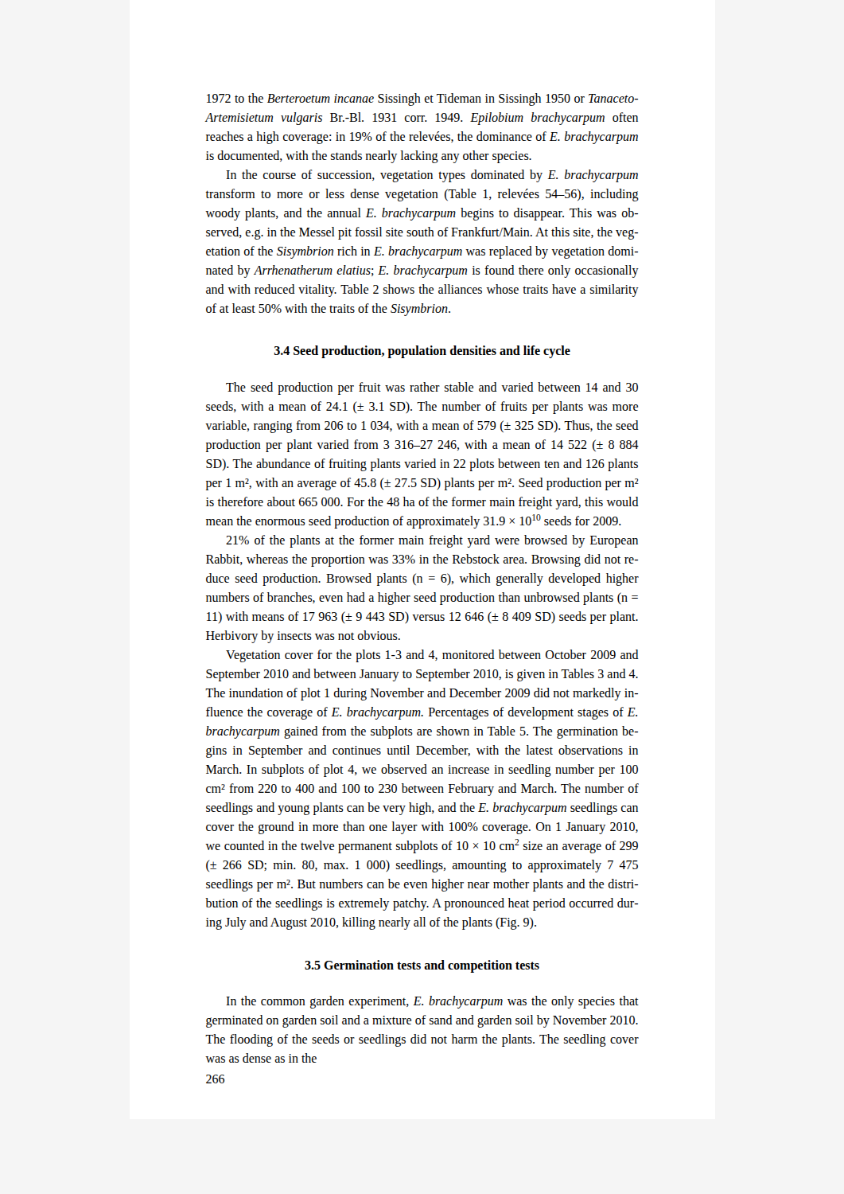1972 to the Berteroetum incanae Sissingh et Tideman in Sissingh 1950 or Tanaceto-Artemisietum vulgaris Br.-Bl. 1931 corr. 1949. Epilobium brachycarpum often reaches a high coverage: in 19% of the relevées, the dominance of E. brachycarpum is documented, with the stands nearly lacking any other species.
In the course of succession, vegetation types dominated by E. brachycarpum transform to more or less dense vegetation (Table 1, relevées 54–56), including woody plants, and the annual E. brachycarpum begins to disappear. This was observed, e.g. in the Messel pit fossil site south of Frankfurt/Main. At this site, the vegetation of the Sisymbrion rich in E. brachycarpum was replaced by vegetation dominated by Arrhenatherum elatius; E. brachycarpum is found there only occasionally and with reduced vitality. Table 2 shows the alliances whose traits have a similarity of at least 50% with the traits of the Sisymbrion.
3.4 Seed production, population densities and life cycle
The seed production per fruit was rather stable and varied between 14 and 30 seeds, with a mean of 24.1 (± 3.1 SD). The number of fruits per plants was more variable, ranging from 206 to 1 034, with a mean of 579 (± 325 SD). Thus, the seed production per plant varied from 3 316–27 246, with a mean of 14 522 (± 8 884 SD). The abundance of fruiting plants varied in 22 plots between ten and 126 plants per 1 m², with an average of 45.8 (± 27.5 SD) plants per m². Seed production per m² is therefore about 665 000. For the 48 ha of the former main freight yard, this would mean the enormous seed production of approximately 31.9 × 1010 seeds for 2009.
21% of the plants at the former main freight yard were browsed by European Rabbit, whereas the proportion was 33% in the Rebstock area. Browsing did not reduce seed production. Browsed plants (n = 6), which generally developed higher numbers of branches, even had a higher seed production than unbrowsed plants (n = 11) with means of 17 963 (± 9 443 SD) versus 12 646 (± 8 409 SD) seeds per plant. Herbivory by insects was not obvious.
Vegetation cover for the plots 1-3 and 4, monitored between October 2009 and September 2010 and between January to September 2010, is given in Tables 3 and 4. The inundation of plot 1 during November and December 2009 did not markedly influence the coverage of E. brachycarpum. Percentages of development stages of E. brachycarpum gained from the subplots are shown in Table 5. The germination begins in September and continues until December, with the latest observations in March. In subplots of plot 4, we observed an increase in seedling number per 100 cm² from 220 to 400 and 100 to 230 between February and March. The number of seedlings and young plants can be very high, and the E. brachycarpum seedlings can cover the ground in more than one layer with 100% coverage. On 1 January 2010, we counted in the twelve permanent subplots of 10 × 10 cm2 size an average of 299 (± 266 SD; min. 80, max. 1 000) seedlings, amounting to approximately 7 475 seedlings per m². But numbers can be even higher near mother plants and the distribution of the seedlings is extremely patchy. A pronounced heat period occurred during July and August 2010, killing nearly all of the plants (Fig. 9).
3.5 Germination tests and competition tests
In the common garden experiment, E. brachycarpum was the only species that germinated on garden soil and a mixture of sand and garden soil by November 2010. The flooding of the seeds or seedlings did not harm the plants. The seedling cover was as dense as in the
266